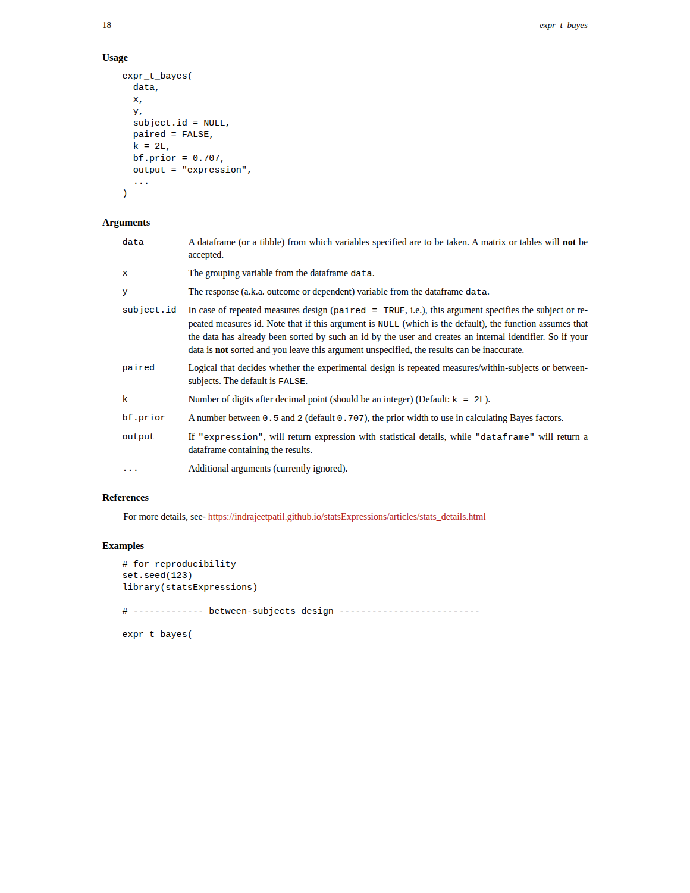18 expr_t_bayes
Usage
expr_t_bayes(
  data,
  x,
  y,
  subject.id = NULL,
  paired = FALSE,
  k = 2L,
  bf.prior = 0.707,
  output = "expression",
  ...
)
Arguments
data
A dataframe (or a tibble) from which variables specified are to be taken. A matrix or tables will not be accepted.
x
The grouping variable from the dataframe data.
y
The response (a.k.a. outcome or dependent) variable from the dataframe data.
subject.id
In case of repeated measures design (paired = TRUE, i.e.), this argument specifies the subject or repeated measures id. Note that if this argument is NULL (which is the default), the function assumes that the data has already been sorted by such an id by the user and creates an internal identifier. So if your data is not sorted and you leave this argument unspecified, the results can be inaccurate.
paired
Logical that decides whether the experimental design is repeated measures/within-subjects or between-subjects. The default is FALSE.
k
Number of digits after decimal point (should be an integer) (Default: k = 2L).
bf.prior
A number between 0.5 and 2 (default 0.707), the prior width to use in calculating Bayes factors.
output
If "expression", will return expression with statistical details, while "dataframe" will return a dataframe containing the results.
...
Additional arguments (currently ignored).
References
For more details, see- https://indrajeetpatil.github.io/statsExpressions/articles/stats_details.html
Examples
# for reproducibility
set.seed(123)
library(statsExpressions)

# ------------- between-subjects design --------------------------

expr_t_bayes(